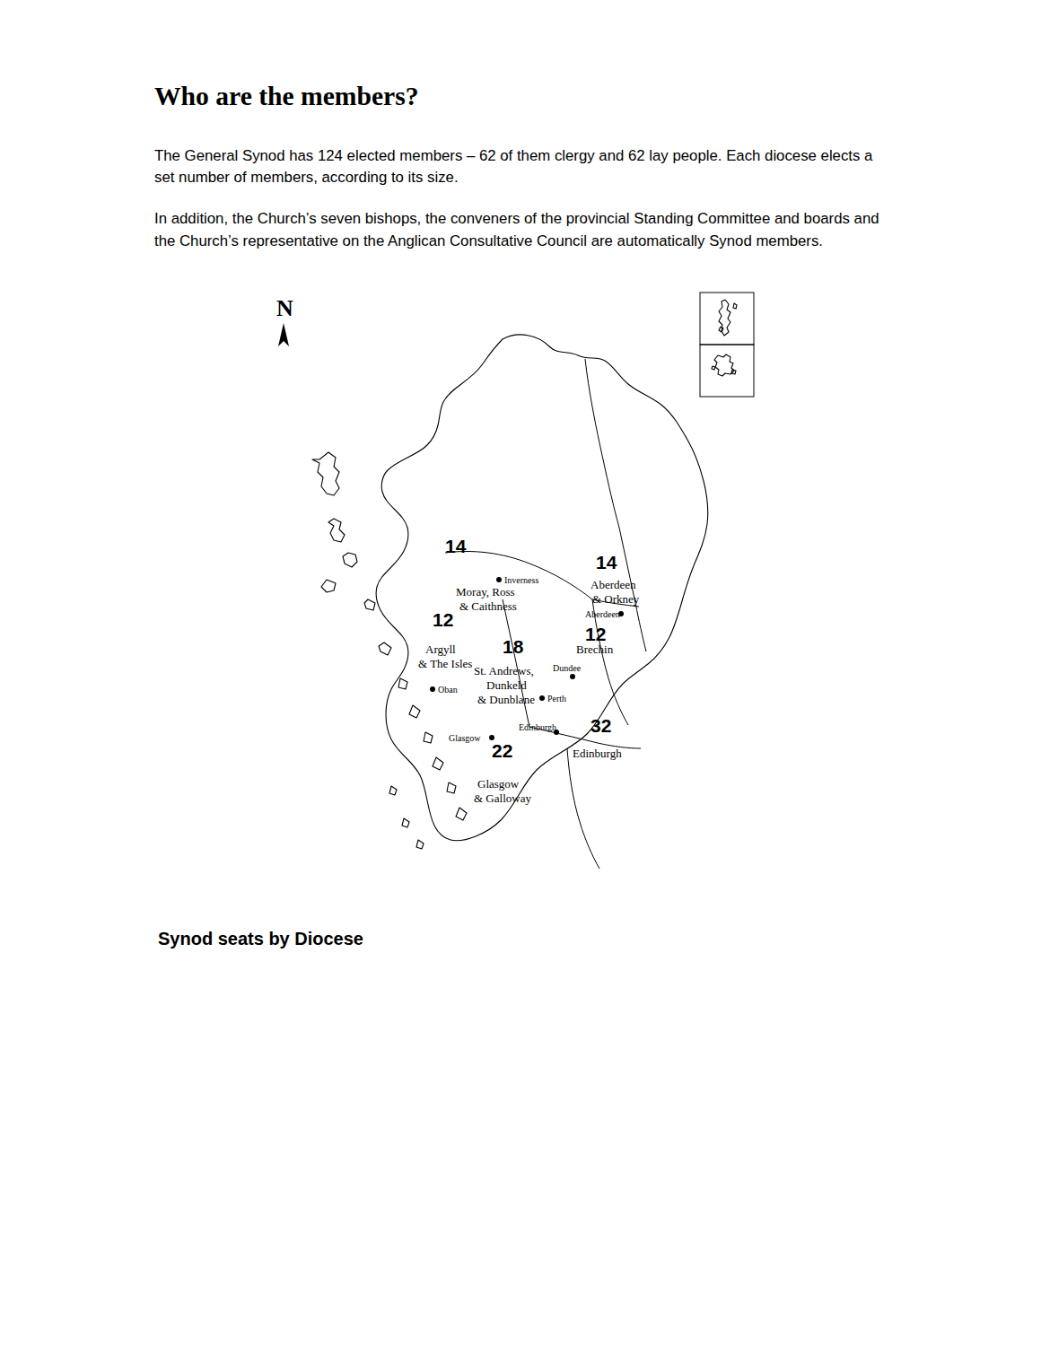Who are the members?
The General Synod has 124 elected members – 62 of them clergy and 62 lay people. Each diocese elects a set number of members, according to its size.
In addition, the Church’s seven bishops, the conveners of the provincial Standing Committee and boards and the Church’s representative on the Anglican Consultative Council are automatically Synod members.
Map of Scotland showing Synod seats by Diocese Outline map of Scotland divided into the seven dioceses of the Scottish Episcopal Church, each labelled with its number of General Synod seats: Moray, Ross and Caithness 14; Aberdeen and Orkney 14; Argyll and The Isles 12; Brechin 12; St Andrews, Dunkeld and Dunblane 18; Edinburgh 32; Glasgow and Galloway 22. Inset boxes at top right show Shetland and Orkney. N 14 14 12 18 12 32 22 Moray, Ross & Caithness Aberdeen & Orkney Argyll & The Isles Brechin St. Andrews, Dunkeld & Dunblane Edinburgh Glasgow & Galloway Inverness Aberdeen Oban Dundee Perth Edinburgh Glasgow
Synod seats by Diocese